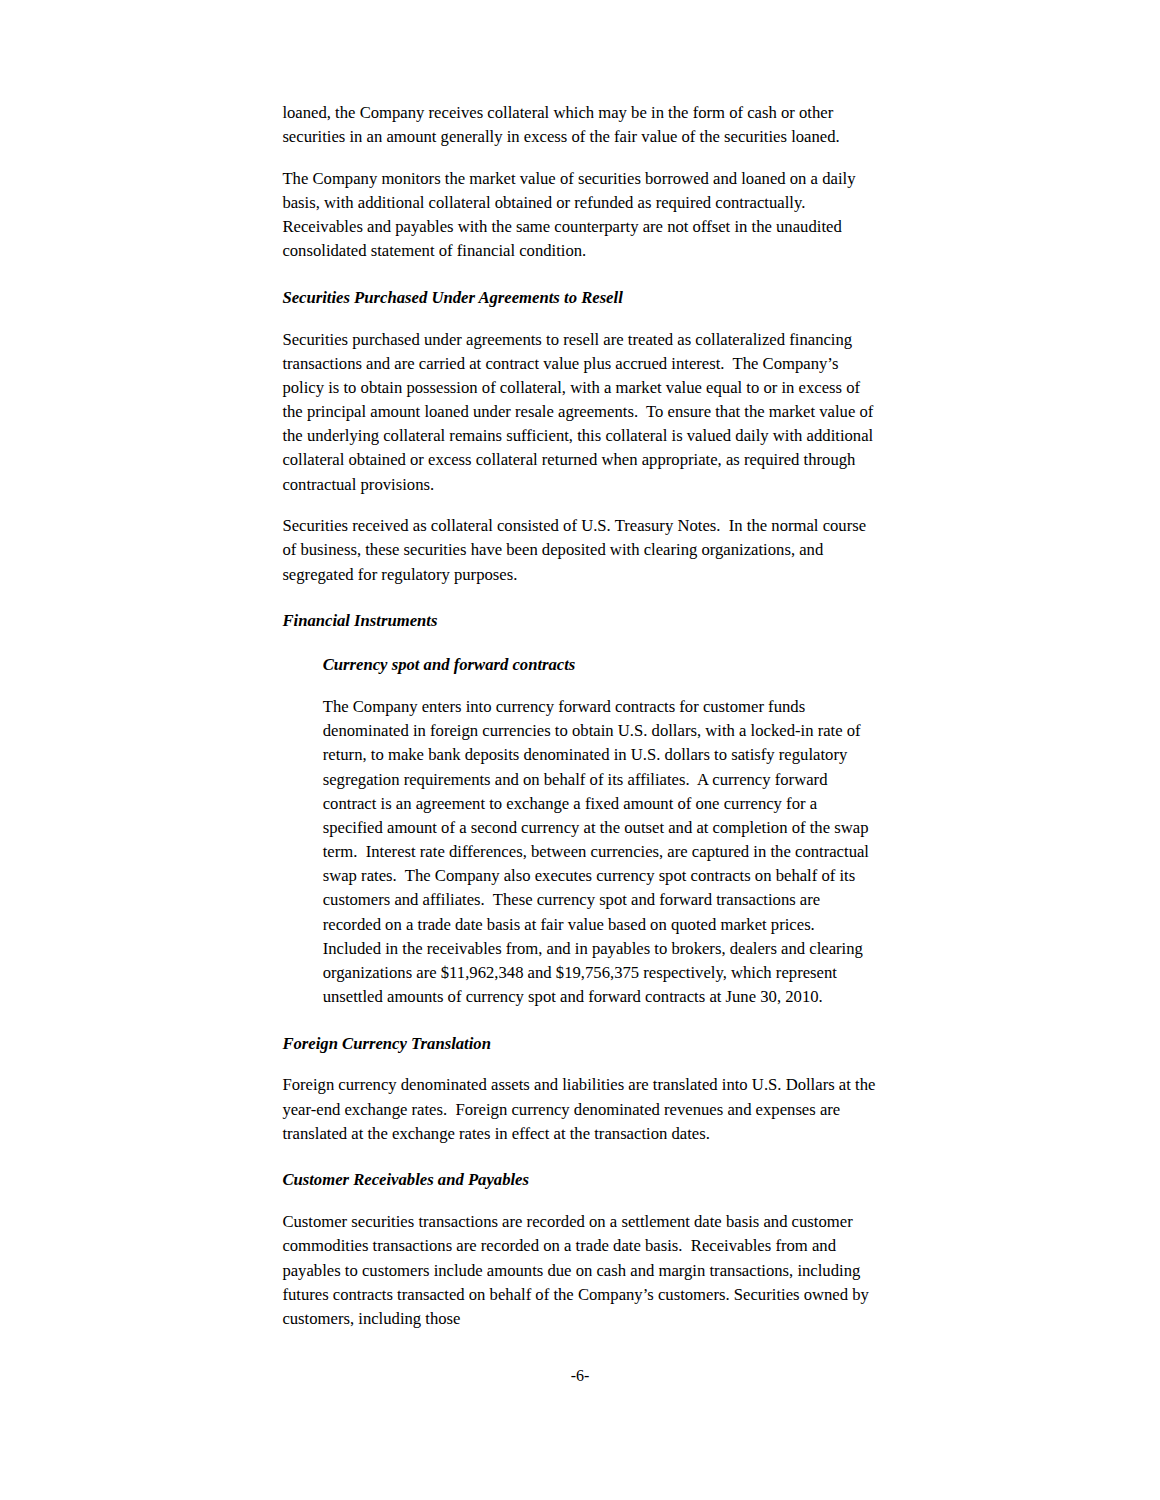loaned, the Company receives collateral which may be in the form of cash or other securities in an amount generally in excess of the fair value of the securities loaned.
The Company monitors the market value of securities borrowed and loaned on a daily basis, with additional collateral obtained or refunded as required contractually. Receivables and payables with the same counterparty are not offset in the unaudited consolidated statement of financial condition.
Securities Purchased Under Agreements to Resell
Securities purchased under agreements to resell are treated as collateralized financing transactions and are carried at contract value plus accrued interest. The Company’s policy is to obtain possession of collateral, with a market value equal to or in excess of the principal amount loaned under resale agreements. To ensure that the market value of the underlying collateral remains sufficient, this collateral is valued daily with additional collateral obtained or excess collateral returned when appropriate, as required through contractual provisions.
Securities received as collateral consisted of U.S. Treasury Notes. In the normal course of business, these securities have been deposited with clearing organizations, and segregated for regulatory purposes.
Financial Instruments
Currency spot and forward contracts
The Company enters into currency forward contracts for customer funds denominated in foreign currencies to obtain U.S. dollars, with a locked-in rate of return, to make bank deposits denominated in U.S. dollars to satisfy regulatory segregation requirements and on behalf of its affiliates. A currency forward contract is an agreement to exchange a fixed amount of one currency for a specified amount of a second currency at the outset and at completion of the swap term. Interest rate differences, between currencies, are captured in the contractual swap rates. The Company also executes currency spot contracts on behalf of its customers and affiliates. These currency spot and forward transactions are recorded on a trade date basis at fair value based on quoted market prices. Included in the receivables from, and in payables to brokers, dealers and clearing organizations are $11,962,348 and $19,756,375 respectively, which represent unsettled amounts of currency spot and forward contracts at June 30, 2010.
Foreign Currency Translation
Foreign currency denominated assets and liabilities are translated into U.S. Dollars at the year-end exchange rates. Foreign currency denominated revenues and expenses are translated at the exchange rates in effect at the transaction dates.
Customer Receivables and Payables
Customer securities transactions are recorded on a settlement date basis and customer commodities transactions are recorded on a trade date basis. Receivables from and payables to customers include amounts due on cash and margin transactions, including futures contracts transacted on behalf of the Company’s customers. Securities owned by customers, including those
-6-